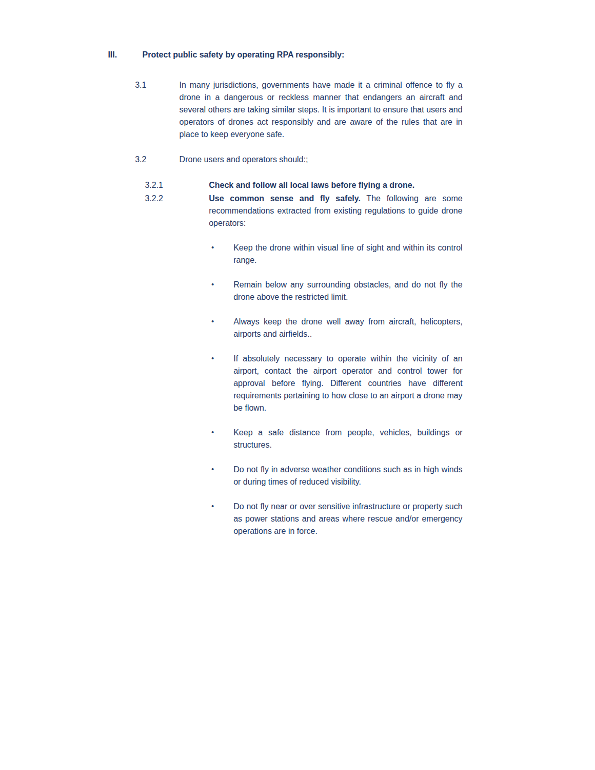III. Protect public safety by operating RPA responsibly:
3.1 In many jurisdictions, governments have made it a criminal offence to fly a drone in a dangerous or reckless manner that endangers an aircraft and several others are taking similar steps. It is important to ensure that users and operators of drones act responsibly and are aware of the rules that are in place to keep everyone safe.
3.2 Drone users and operators should:;
3.2.1 Check and follow all local laws before flying a drone.
3.2.2 Use common sense and fly safely. The following are some recommendations extracted from existing regulations to guide drone operators:
Keep the drone within visual line of sight and within its control range.
Remain below any surrounding obstacles, and do not fly the drone above the restricted limit.
Always keep the drone well away from aircraft, helicopters, airports and airfields..
If absolutely necessary to operate within the vicinity of an airport, contact the airport operator and control tower for approval before flying. Different countries have different requirements pertaining to how close to an airport a drone may be flown.
Keep a safe distance from people, vehicles, buildings or structures.
Do not fly in adverse weather conditions such as in high winds or during times of reduced visibility.
Do not fly near or over sensitive infrastructure or property such as power stations and areas where rescue and/or emergency operations are in force.